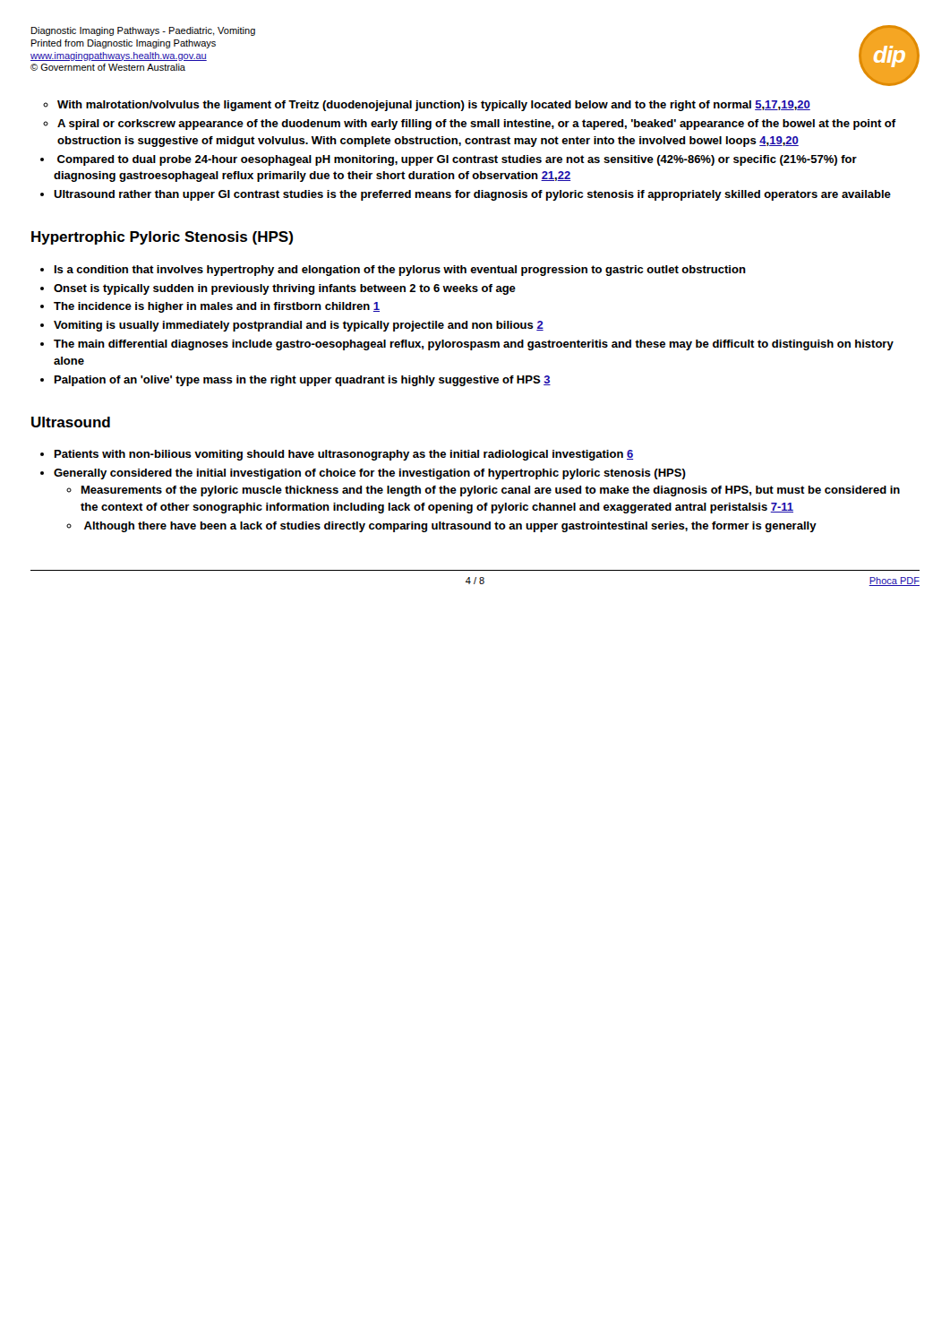Diagnostic Imaging Pathways - Paediatric, Vomiting
Printed from Diagnostic Imaging Pathways
www.imagingpathways.health.wa.gov.au
© Government of Western Australia
dip
With malrotation/volvulus the ligament of Treitz (duodenojejunal junction) is typically located below and to the right of normal 5,17,19,20
A spiral or corkscrew appearance of the duodenum with early filling of the small intestine, or a tapered, 'beaked' appearance of the bowel at the point of obstruction is suggestive of midgut volvulus. With complete obstruction, contrast may not enter into the involved bowel loops 4,19,20
Compared to dual probe 24-hour oesophageal pH monitoring, upper GI contrast studies are not as sensitive (42%-86%) or specific (21%-57%) for diagnosing gastroesophageal reflux primarily due to their short duration of observation 21,22
Ultrasound rather than upper GI contrast studies is the preferred means for diagnosis of pyloric stenosis if appropriately skilled operators are available
Hypertrophic Pyloric Stenosis (HPS)
Is a condition that involves hypertrophy and elongation of the pylorus with eventual progression to gastric outlet obstruction
Onset is typically sudden in previously thriving infants between 2 to 6 weeks of age
The incidence is higher in males and in firstborn children 1
Vomiting is usually immediately postprandial and is typically projectile and non bilious 2
The main differential diagnoses include gastro-oesophageal reflux, pylorospasm and gastroenteritis and these may be difficult to distinguish on history alone
Palpation of an 'olive' type mass in the right upper quadrant is highly suggestive of HPS 3
Ultrasound
Patients with non-bilious vomiting should have ultrasonography as the initial radiological investigation 6
Generally considered the initial investigation of choice for the investigation of hypertrophic pyloric stenosis (HPS)
Measurements of the pyloric muscle thickness and the length of the pyloric canal are used to make the diagnosis of HPS, but must be considered in the context of other sonographic information including lack of opening of pyloric channel and exaggerated antral peristalsis 7-11
Although there have been a lack of studies directly comparing ultrasound to an upper gastrointestinal series, the former is generally
4 / 8
Phoca PDF